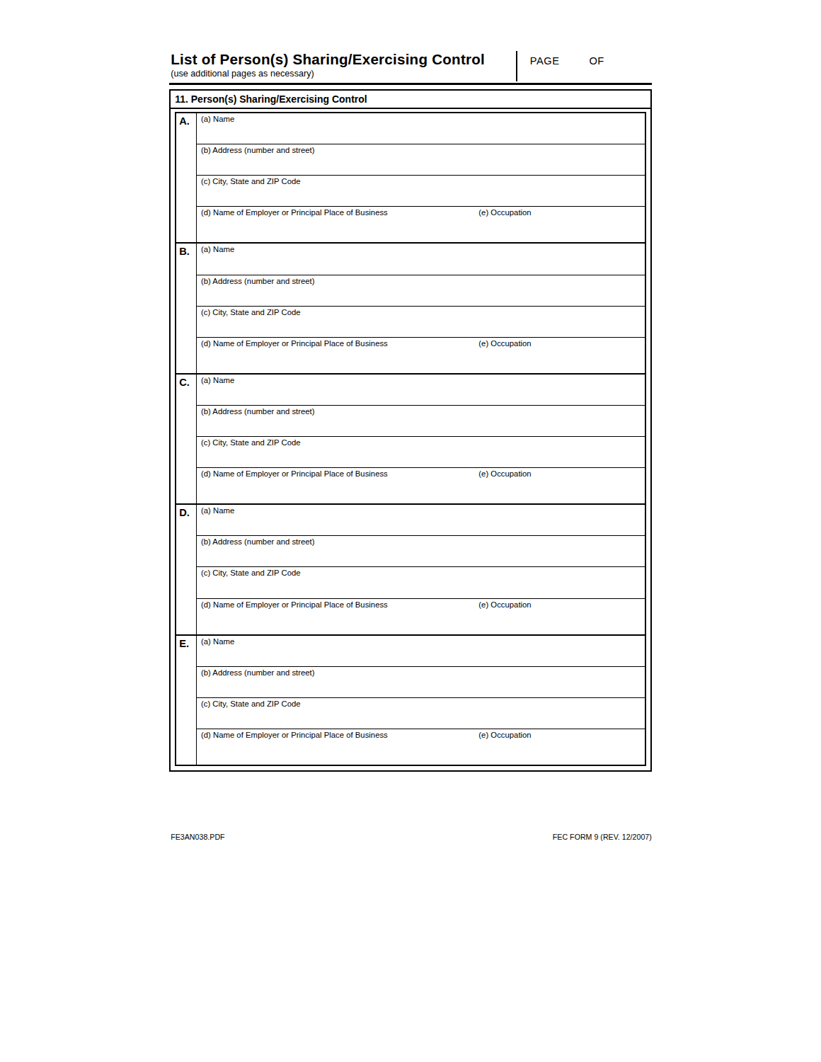List of Person(s) Sharing/Exercising Control
(use additional pages as necessary)
PAGEOF
11. Person(s) Sharing/Exercising Control
A.
(a) Name
(b) Address (number and street)
(c) City, State and ZIP Code
(d) Name of Employer or Principal Place of Business
(e) Occupation
B.
(a) Name
(b) Address (number and street)
(c) City, State and ZIP Code
(d) Name of Employer or Principal Place of Business
(e) Occupation
C.
(a) Name
(b) Address (number and street)
(c) City, State and ZIP Code
(d) Name of Employer or Principal Place of Business
(e) Occupation
D.
(a) Name
(b) Address (number and street)
(c) City, State and ZIP Code
(d) Name of Employer or Principal Place of Business
(e) Occupation
E.
(a) Name
(b) Address (number and street)
(c) City, State and ZIP Code
(d) Name of Employer or Principal Place of Business
(e) Occupation
FE3AN038.PDF
FEC FORM 9 (REV. 12/2007)